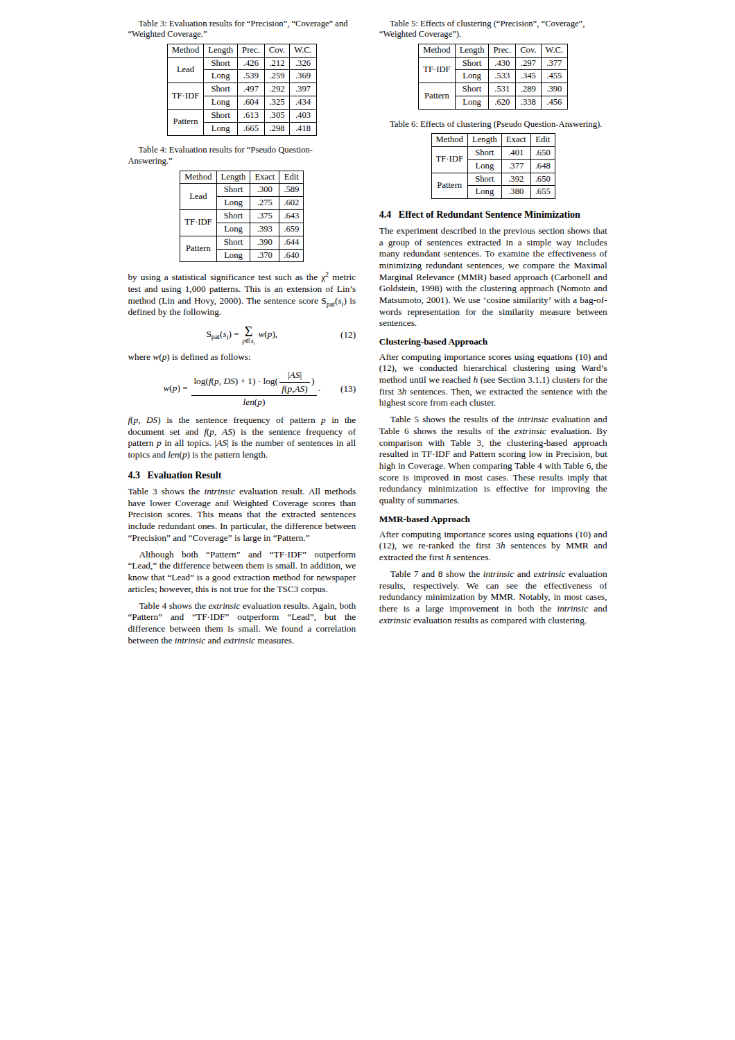Table 3: Evaluation results for “Precision”, “Coverage” and “Weighted Coverage.”
| Method | Length | Prec. | Cov. | W.C. |
| --- | --- | --- | --- | --- |
| Lead | Short | .426 | .212 | .326 |
| Long | .539 | .259 | .369 |
| TF·IDF | Short | .497 | .292 | .397 |
| Long | .604 | .325 | .434 |
| Pattern | Short | .613 | .305 | .403 |
| Long | .665 | .298 | .418 |
Table 4: Evaluation results for “Pseudo Question-Answering.”
| Method | Length | Exact | Edit |
| --- | --- | --- | --- |
| Lead | Short | .300 | .589 |
| Long | .275 | .602 |
| TF·IDF | Short | .375 | .643 |
| Long | .393 | .659 |
| Pattern | Short | .390 | .644 |
| Long | .370 | .640 |
by using a statistical significance test such as the χ2 metric test and using 1,000 patterns. This is an extension of Lin’s method (Lin and Hovy, 2000). The sentence score Spat(si) is defined by the following.
Spat(si) = Σp∈si w(p), (12)
where w(p) is defined as follows:
w(p) = log(f(p, DS) + 1) · log(|AS|f(p,AS)) len(p) . (13)
f(p, DS) is the sentence frequency of pattern p in the document set and f(p, AS) is the sentence frequency of pattern p in all topics. |AS| is the number of sentences in all topics and len(p) is the pattern length.
4.3 Evaluation Result
Table 3 shows the intrinsic evaluation result. All methods have lower Coverage and Weighted Coverage scores than Precision scores. This means that the extracted sentences include redundant ones. In particular, the difference between “Precision” and “Coverage” is large in “Pattern.”
Although both “Pattern” and “TF·IDF” outperform “Lead,” the difference between them is small. In addition, we know that “Lead” is a good extraction method for newspaper articles; however, this is not true for the TSC3 corpus.
Table 4 shows the extrinsic evaluation results. Again, both “Pattern” and “TF·IDF” outperform “Lead”, but the difference between them is small. We found a correlation between the intrinsic and extrinsic measures.
Table 5: Effects of clustering (“Precision”, “Coverage”, “Weighted Coverage”).
| Method | Length | Prec. | Cov. | W.C. |
| --- | --- | --- | --- | --- |
| TF·IDF | Short | .430 | .297 | .377 |
| Long | .533 | .345 | .455 |
| Pattern | Short | .531 | .289 | .390 |
| Long | .620 | .338 | .456 |
Table 6: Effects of clustering (Pseudo Question-Answering).
| Method | Length | Exact | Edit |
| --- | --- | --- | --- |
| TF·IDF | Short | .401 | .650 |
| Long | .377 | .648 |
| Pattern | Short | .392 | .650 |
| Long | .380 | .655 |
4.4 Effect of Redundant Sentence Minimization
The experiment described in the previous section shows that a group of sentences extracted in a simple way includes many redundant sentences. To examine the effectiveness of minimizing redundant sentences, we compare the Maximal Marginal Relevance (MMR) based approach (Carbonell and Goldstein, 1998) with the clustering approach (Nomoto and Matsumoto, 2001). We use ‘cosine similarity’ with a bag-of-words representation for the similarity measure between sentences.
Clustering-based Approach
After computing importance scores using equations (10) and (12), we conducted hierarchical clustering using Ward’s method until we reached h (see Section 3.1.1) clusters for the first 3h sentences. Then, we extracted the sentence with the highest score from each cluster.
Table 5 shows the results of the intrinsic evaluation and Table 6 shows the results of the extrinsic evaluation. By comparison with Table 3, the clustering-based approach resulted in TF·IDF and Pattern scoring low in Precision, but high in Coverage. When comparing Table 4 with Table 6, the score is improved in most cases. These results imply that redundancy minimization is effective for improving the quality of summaries.
MMR-based Approach
After computing importance scores using equations (10) and (12), we re-ranked the first 3h sentences by MMR and extracted the first h sentences.
Table 7 and 8 show the intrinsic and extrinsic evaluation results, respectively. We can see the effectiveness of redundancy minimization by MMR. Notably, in most cases, there is a large improvement in both the intrinsic and extrinsic evaluation results as compared with clustering.